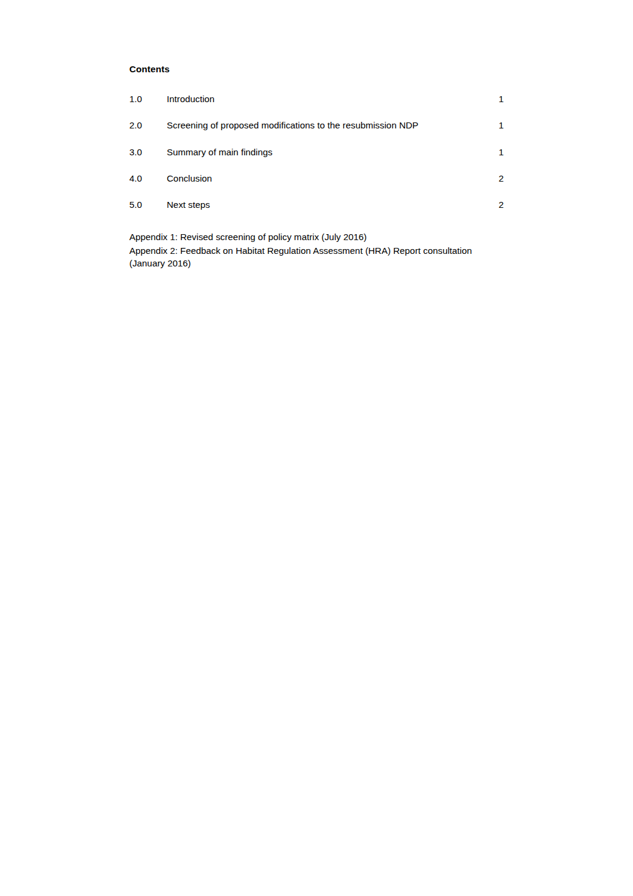Contents
| 1.0 | Introduction | 1 |
| 2.0 | Screening of proposed modifications to the resubmission NDP | 1 |
| 3.0 | Summary of main findings | 1 |
| 4.0 | Conclusion | 2 |
| 5.0 | Next steps | 2 |
Appendix 1: Revised screening of policy matrix (July 2016)
Appendix 2: Feedback on Habitat Regulation Assessment (HRA) Report consultation (January 2016)